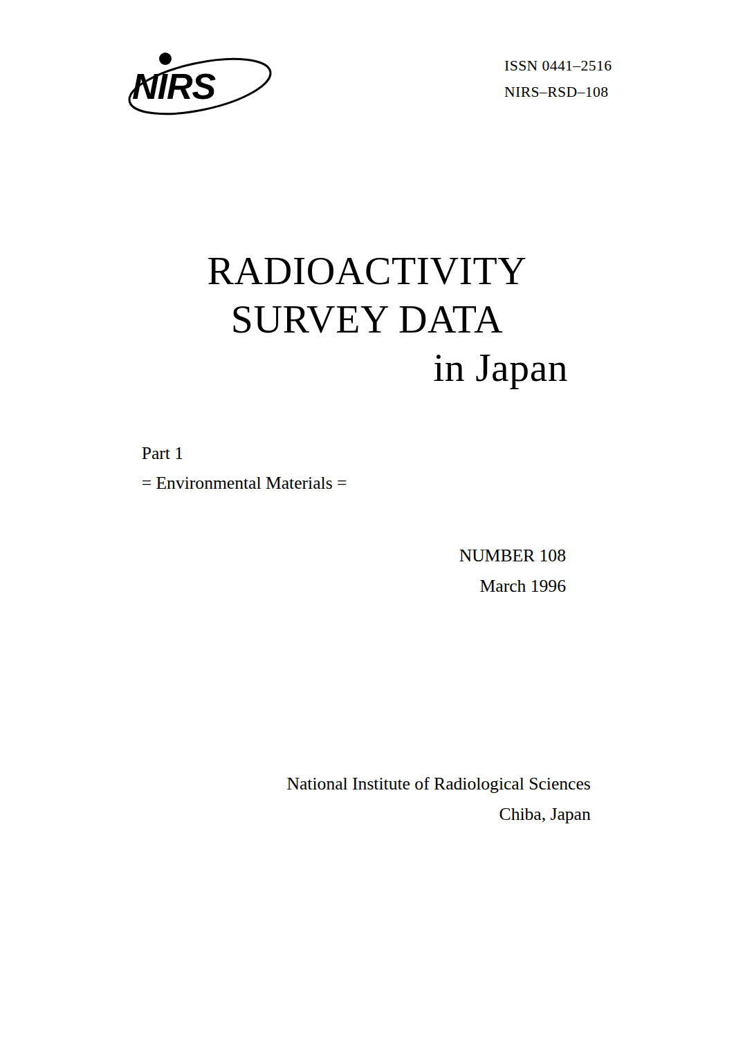NIRS
ISSN 0441–2516
NIRS–RSD–108
RADIOACTIVITY
SURVEY DATA
in Japan
Part 1
= Environmental Materials =
NUMBER 108
March 1996
National Institute of Radiological Sciences
Chiba, Japan